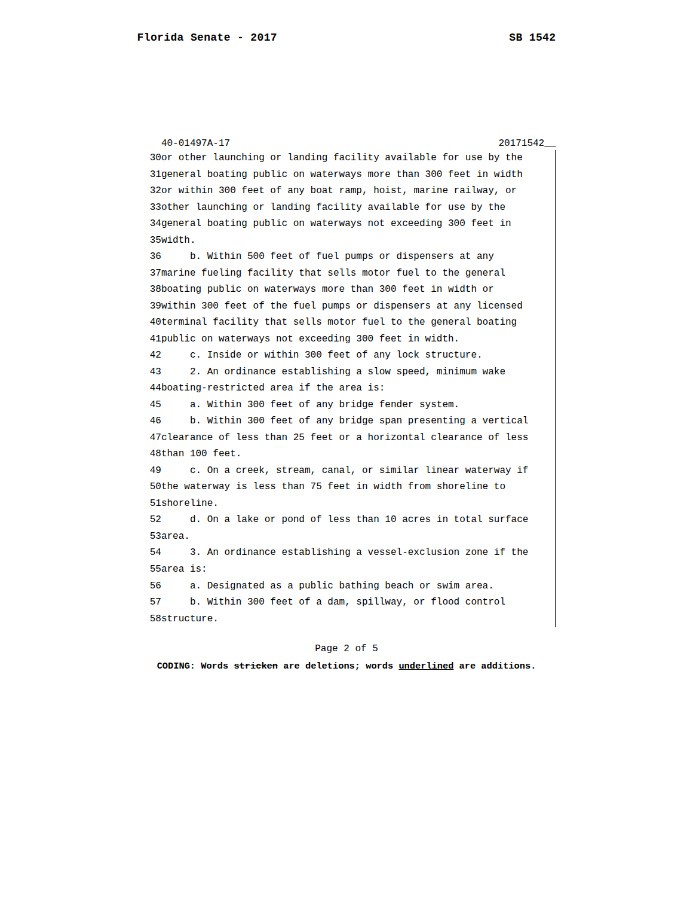Florida Senate - 2017
SB 1542
40-01497A-17
20171542__
| 30 | or other launching or landing facility available for use by the |
| 31 | general boating public on waterways more than 300 feet in width |
| 32 | or within 300 feet of any boat ramp, hoist, marine railway, or |
| 33 | other launching or landing facility available for use by the |
| 34 | general boating public on waterways not exceeding 300 feet in |
| 35 | width. |
| 36 | b. Within 500 feet of fuel pumps or dispensers at any |
| 37 | marine fueling facility that sells motor fuel to the general |
| 38 | boating public on waterways more than 300 feet in width or |
| 39 | within 300 feet of the fuel pumps or dispensers at any licensed |
| 40 | terminal facility that sells motor fuel to the general boating |
| 41 | public on waterways not exceeding 300 feet in width. |
| 42 | c. Inside or within 300 feet of any lock structure. |
| 43 | 2. An ordinance establishing a slow speed, minimum wake |
| 44 | boating-restricted area if the area is: |
| 45 | a. Within 300 feet of any bridge fender system. |
| 46 | b. Within 300 feet of any bridge span presenting a vertical |
| 47 | clearance of less than 25 feet or a horizontal clearance of less |
| 48 | than 100 feet. |
| 49 | c. On a creek, stream, canal, or similar linear waterway if |
| 50 | the waterway is less than 75 feet in width from shoreline to |
| 51 | shoreline. |
| 52 | d. On a lake or pond of less than 10 acres in total surface |
| 53 | area. |
| 54 | 3. An ordinance establishing a vessel-exclusion zone if the |
| 55 | area is: |
| 56 | a. Designated as a public bathing beach or swim area. |
| 57 | b. Within 300 feet of a dam, spillway, or flood control |
| 58 | structure. |
Page 2 of 5
CODING: Words stricken are deletions; words underlined are additions.